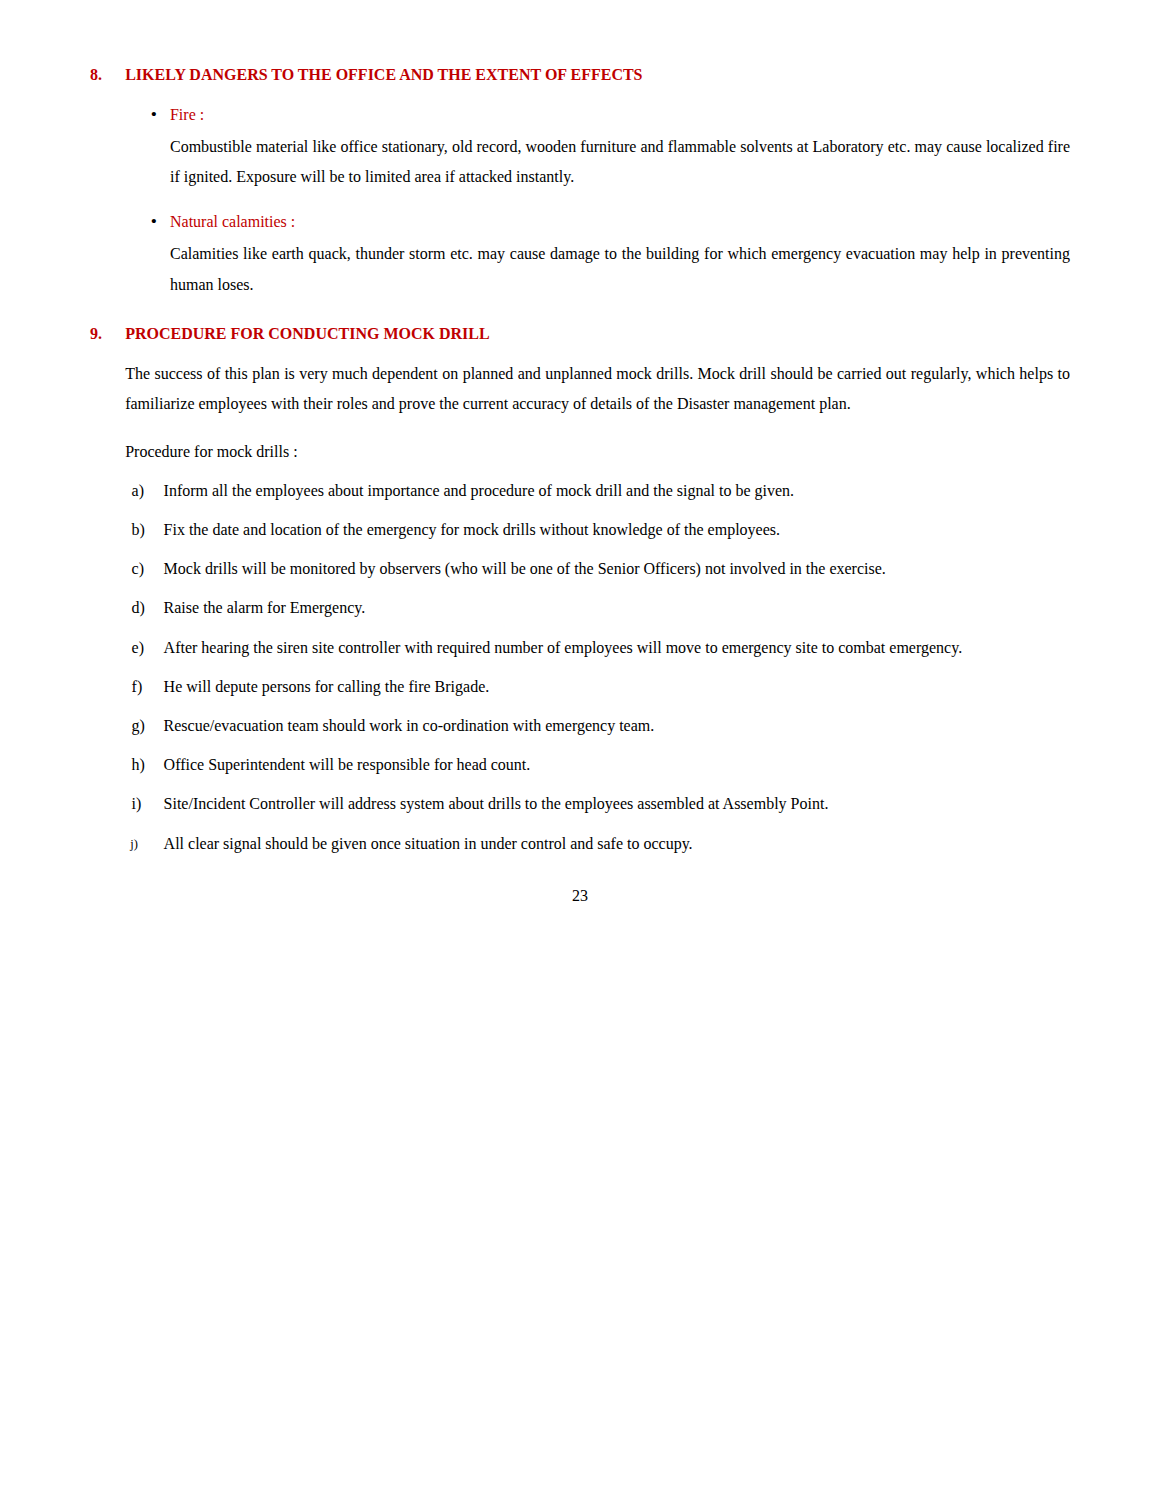LIKELY DANGERS TO THE OFFICE AND THE EXTENT OF EFFECTS
Fire : Combustible material like office stationary, old record, wooden furniture and flammable solvents at Laboratory etc. may cause localized fire if ignited. Exposure will be to limited area if attacked instantly.
Natural calamities : Calamities like earth quack, thunder storm etc. may cause damage to the building for which emergency evacuation may help in preventing human loses.
PROCEDURE FOR CONDUCTING MOCK DRILL
The success of this plan is very much dependent on planned and unplanned mock drills. Mock drill should be carried out regularly, which helps to familiarize employees with their roles and prove the current accuracy of details of the Disaster management plan.
Procedure for mock drills :
Inform all the employees about importance and procedure of mock drill and the signal to be given.
Fix the date and location of the emergency for mock drills without knowledge of the employees.
Mock drills will be monitored by observers (who will be one of the Senior Officers) not involved in the exercise.
Raise the alarm for Emergency.
After hearing the siren site controller with required number of employees will move to emergency site to combat emergency.
He will depute persons for calling the fire Brigade.
Rescue/evacuation team should work in co-ordination with emergency team.
Office Superintendent will be responsible for head count.
Site/Incident Controller will address system about drills to the employees assembled at Assembly Point.
All clear signal should be given once situation in under control and safe to occupy.
23